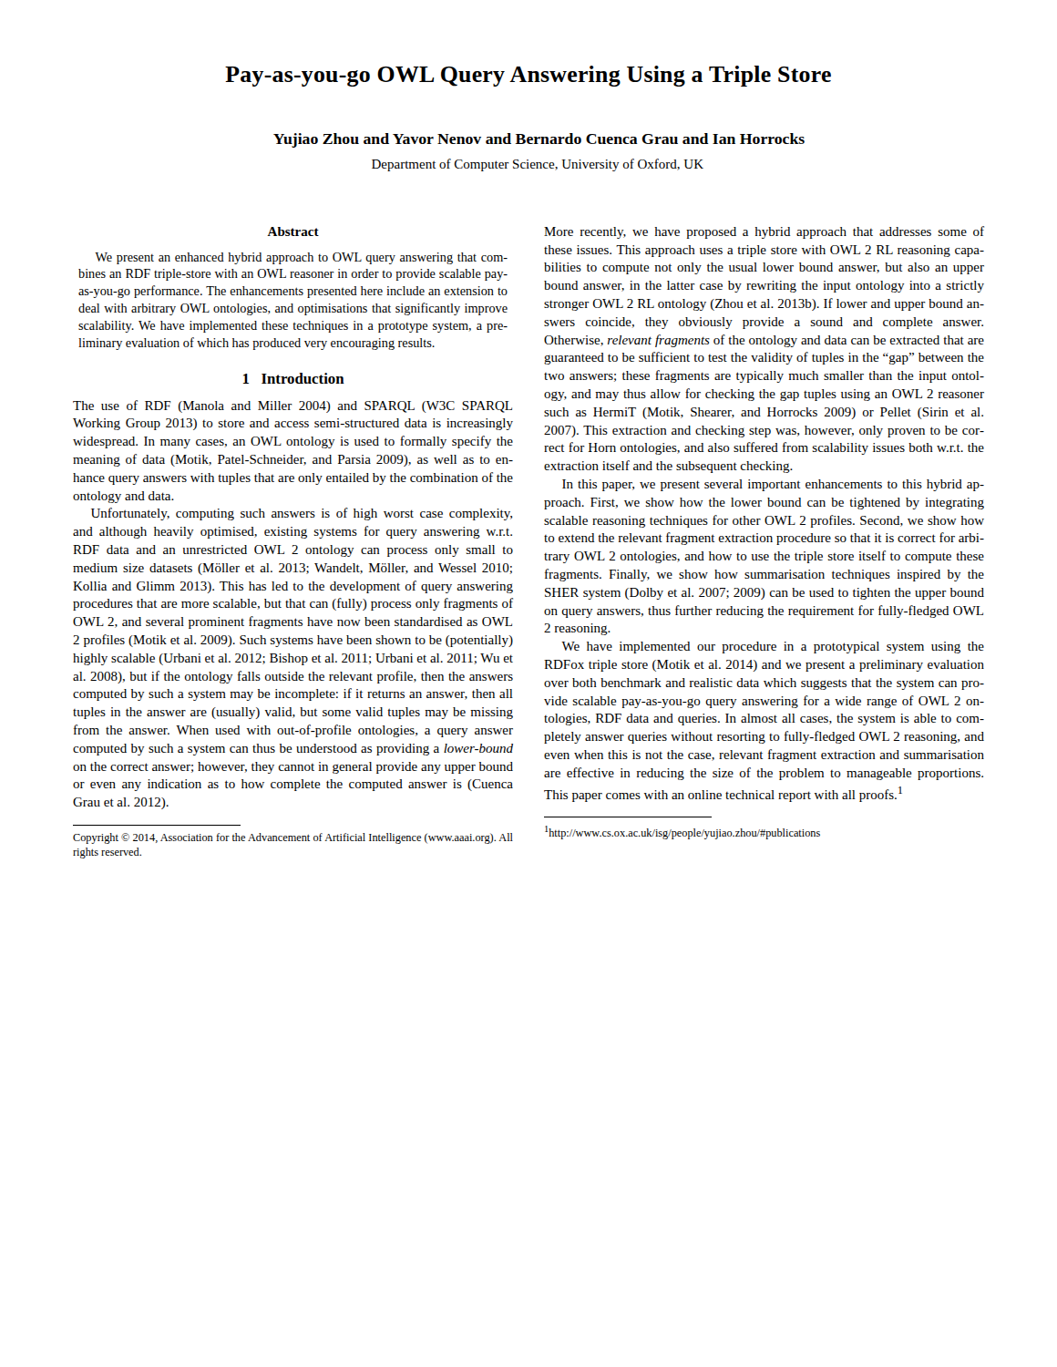Pay-as-you-go OWL Query Answering Using a Triple Store
Yujiao Zhou and Yavor Nenov and Bernardo Cuenca Grau and Ian Horrocks
Department of Computer Science, University of Oxford, UK
Abstract
We present an enhanced hybrid approach to OWL query answering that combines an RDF triple-store with an OWL reasoner in order to provide scalable pay-as-you-go performance. The enhancements presented here include an extension to deal with arbitrary OWL ontologies, and optimisations that significantly improve scalability. We have implemented these techniques in a prototype system, a preliminary evaluation of which has produced very encouraging results.
1 Introduction
The use of RDF (Manola and Miller 2004) and SPARQL (W3C SPARQL Working Group 2013) to store and access semi-structured data is increasingly widespread. In many cases, an OWL ontology is used to formally specify the meaning of data (Motik, Patel-Schneider, and Parsia 2009), as well as to enhance query answers with tuples that are only entailed by the combination of the ontology and data.
Unfortunately, computing such answers is of high worst case complexity, and although heavily optimised, existing systems for query answering w.r.t. RDF data and an unrestricted OWL 2 ontology can process only small to medium size datasets (Möller et al. 2013; Wandelt, Möller, and Wessel 2010; Kollia and Glimm 2013). This has led to the development of query answering procedures that are more scalable, but that can (fully) process only fragments of OWL 2, and several prominent fragments have now been standardised as OWL 2 profiles (Motik et al. 2009). Such systems have been shown to be (potentially) highly scalable (Urbani et al. 2012; Bishop et al. 2011; Urbani et al. 2011; Wu et al. 2008), but if the ontology falls outside the relevant profile, then the answers computed by such a system may be incomplete: if it returns an answer, then all tuples in the answer are (usually) valid, but some valid tuples may be missing from the answer. When used with out-of-profile ontologies, a query answer computed by such a system can thus be understood as providing a lower-bound on the correct answer; however, they cannot in general provide any upper bound or even any indication as to how complete the computed answer is (Cuenca Grau et al. 2012).
Copyright © 2014, Association for the Advancement of Artificial Intelligence (www.aaai.org). All rights reserved.
More recently, we have proposed a hybrid approach that addresses some of these issues. This approach uses a triple store with OWL 2 RL reasoning capabilities to compute not only the usual lower bound answer, but also an upper bound answer, in the latter case by rewriting the input ontology into a strictly stronger OWL 2 RL ontology (Zhou et al. 2013b). If lower and upper bound answers coincide, they obviously provide a sound and complete answer. Otherwise, relevant fragments of the ontology and data can be extracted that are guaranteed to be sufficient to test the validity of tuples in the “gap” between the two answers; these fragments are typically much smaller than the input ontology, and may thus allow for checking the gap tuples using an OWL 2 reasoner such as HermiT (Motik, Shearer, and Horrocks 2009) or Pellet (Sirin et al. 2007). This extraction and checking step was, however, only proven to be correct for Horn ontologies, and also suffered from scalability issues both w.r.t. the extraction itself and the subsequent checking.
In this paper, we present several important enhancements to this hybrid approach. First, we show how the lower bound can be tightened by integrating scalable reasoning techniques for other OWL 2 profiles. Second, we show how to extend the relevant fragment extraction procedure so that it is correct for arbitrary OWL 2 ontologies, and how to use the triple store itself to compute these fragments. Finally, we show how summarisation techniques inspired by the SHER system (Dolby et al. 2007; 2009) can be used to tighten the upper bound on query answers, thus further reducing the requirement for fully-fledged OWL 2 reasoning.
We have implemented our procedure in a prototypical system using the RDFox triple store (Motik et al. 2014) and we present a preliminary evaluation over both benchmark and realistic data which suggests that the system can provide scalable pay-as-you-go query answering for a wide range of OWL 2 ontologies, RDF data and queries. In almost all cases, the system is able to completely answer queries without resorting to fully-fledged OWL 2 reasoning, and even when this is not the case, relevant fragment extraction and summarisation are effective in reducing the size of the problem to manageable proportions. This paper comes with an online technical report with all proofs.1
1http://www.cs.ox.ac.uk/isg/people/yujiao.zhou/#publications